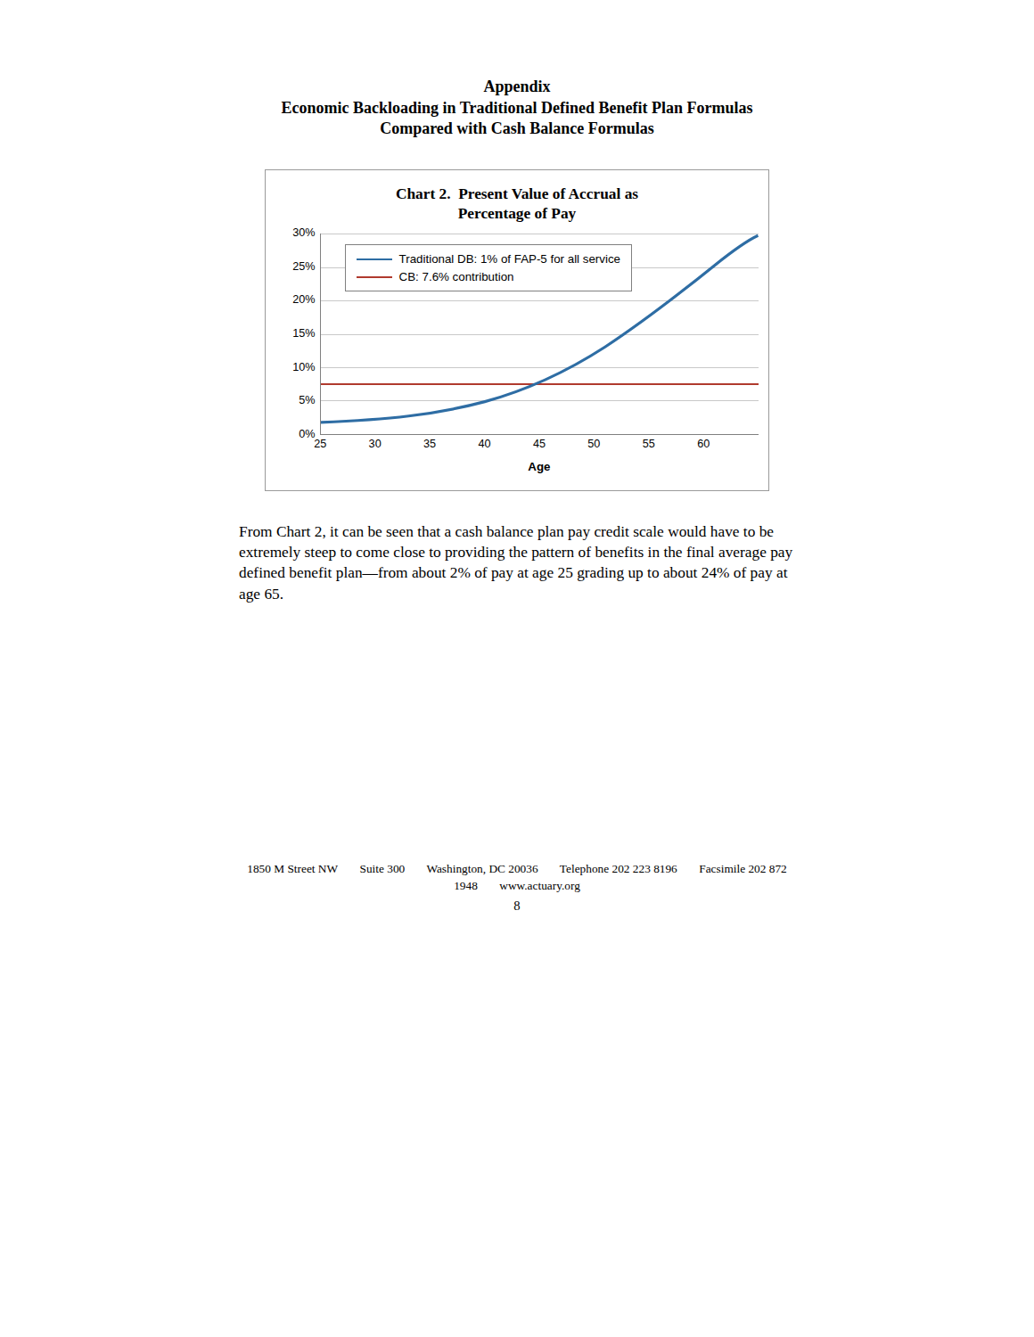Appendix Economic Backloading in Traditional Defined Benefit Plan Formulas Compared with Cash Balance Formulas
Chart 2. Present Value of Accrual as Percentage of Pay
30%
25%
20%
15%
10%
5%
0%
Traditional DB: 1% of FAP-5 for all service
CB: 7.6% contribution
25 30 35 40 45 50 55 60
Age
From Chart 2, it can be seen that a cash balance plan pay credit scale would have to be extremely steep to come close to providing the pattern of benefits in the final average pay defined benefit plan—from about 2% of pay at age 25 grading up to about 24% of pay at age 65.
1850 M Street NW Suite 300 Washington, DC 20036 Telephone 202 223 8196 Facsimile 202 872 1948 www.actuary.org
8